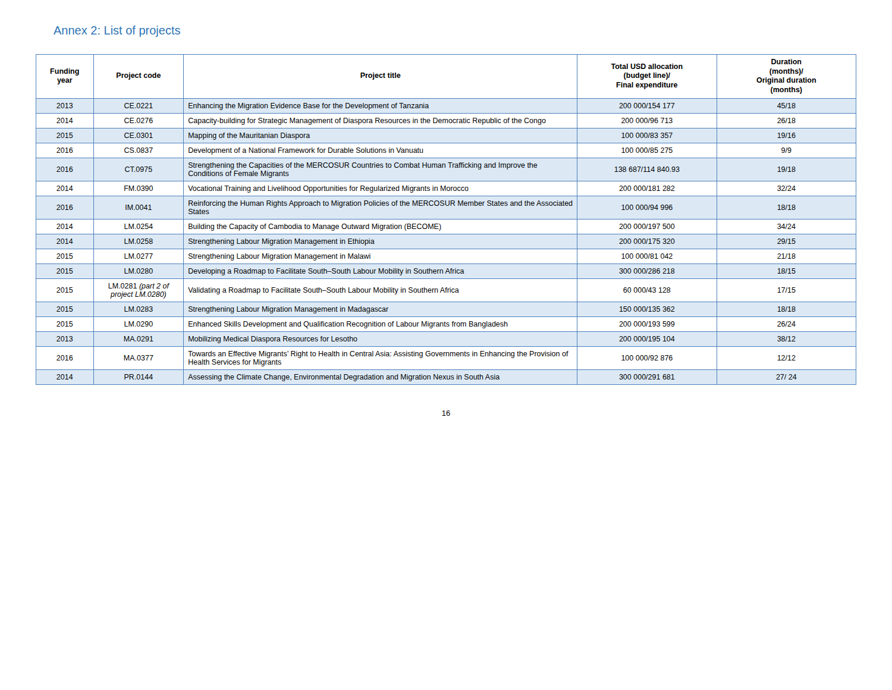Annex 2: List of projects
| Funding year | Project code | Project title | Total USD allocation (budget line)/ Final expenditure | Duration (months)/ Original duration (months) |
| --- | --- | --- | --- | --- |
| 2013 | CE.0221 | Enhancing the Migration Evidence Base for the Development of Tanzania | 200 000/154 177 | 45/18 |
| 2014 | CE.0276 | Capacity-building for Strategic Management of Diaspora Resources in the Democratic Republic of the Congo | 200 000/96 713 | 26/18 |
| 2015 | CE.0301 | Mapping of the Mauritanian Diaspora | 100 000/83 357 | 19/16 |
| 2016 | CS.0837 | Development of a National Framework for Durable Solutions in Vanuatu | 100 000/85 275 | 9/9 |
| 2016 | CT.0975 | Strengthening the Capacities of the MERCOSUR Countries to Combat Human Trafficking and Improve the Conditions of Female Migrants | 138 687/114 840.93 | 19/18 |
| 2014 | FM.0390 | Vocational Training and Livelihood Opportunities for Regularized Migrants in Morocco | 200 000/181 282 | 32/24 |
| 2016 | IM.0041 | Reinforcing the Human Rights Approach to Migration Policies of the MERCOSUR Member States and the Associated States | 100 000/94 996 | 18/18 |
| 2014 | LM.0254 | Building the Capacity of Cambodia to Manage Outward Migration (BECOME) | 200 000/197 500 | 34/24 |
| 2014 | LM.0258 | Strengthening Labour Migration Management in Ethiopia | 200 000/175 320 | 29/15 |
| 2015 | LM.0277 | Strengthening Labour Migration Management in Malawi | 100 000/81 042 | 21/18 |
| 2015 | LM.0280 | Developing a Roadmap to Facilitate South–South Labour Mobility in Southern Africa | 300 000/286 218 | 18/15 |
| 2015 | LM.0281 (part 2 of project LM.0280) | Validating a Roadmap to Facilitate South–South Labour Mobility in Southern Africa | 60 000/43 128 | 17/15 |
| 2015 | LM.0283 | Strengthening Labour Migration Management in Madagascar | 150 000/135 362 | 18/18 |
| 2015 | LM.0290 | Enhanced Skills Development and Qualification Recognition of Labour Migrants from Bangladesh | 200 000/193 599 | 26/24 |
| 2013 | MA.0291 | Mobilizing Medical Diaspora Resources for Lesotho | 200 000/195 104 | 38/12 |
| 2016 | MA.0377 | Towards an Effective Migrants’ Right to Health in Central Asia: Assisting Governments in Enhancing the Provision of Health Services for Migrants | 100 000/92 876 | 12/12 |
| 2014 | PR.0144 | Assessing the Climate Change, Environmental Degradation and Migration Nexus in South Asia | 300 000/291 681 | 27/ 24 |
16